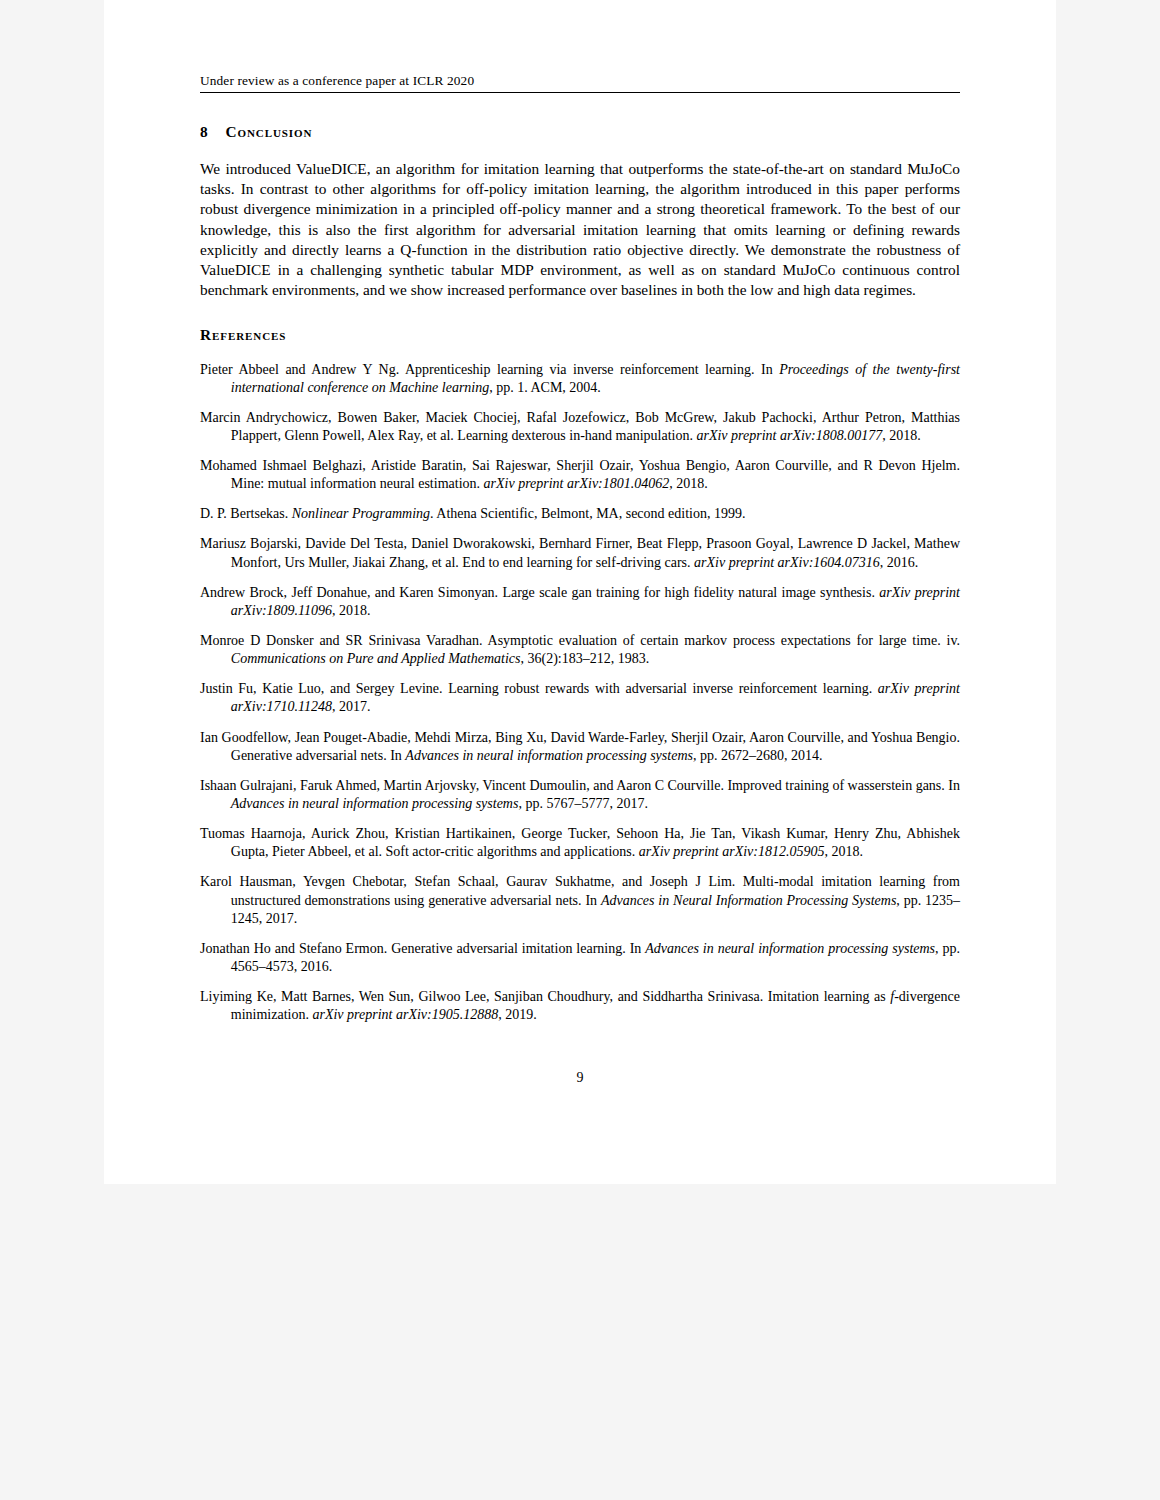Under review as a conference paper at ICLR 2020
8 Conclusion
We introduced ValueDICE, an algorithm for imitation learning that outperforms the state-of-the-art on standard MuJoCo tasks. In contrast to other algorithms for off-policy imitation learning, the algorithm introduced in this paper performs robust divergence minimization in a principled off-policy manner and a strong theoretical framework. To the best of our knowledge, this is also the first algorithm for adversarial imitation learning that omits learning or defining rewards explicitly and directly learns a Q-function in the distribution ratio objective directly. We demonstrate the robustness of ValueDICE in a challenging synthetic tabular MDP environment, as well as on standard MuJoCo continuous control benchmark environments, and we show increased performance over baselines in both the low and high data regimes.
References
Pieter Abbeel and Andrew Y Ng. Apprenticeship learning via inverse reinforcement learning. In Proceedings of the twenty-first international conference on Machine learning, pp. 1. ACM, 2004.
Marcin Andrychowicz, Bowen Baker, Maciek Chociej, Rafal Jozefowicz, Bob McGrew, Jakub Pachocki, Arthur Petron, Matthias Plappert, Glenn Powell, Alex Ray, et al. Learning dexterous in-hand manipulation. arXiv preprint arXiv:1808.00177, 2018.
Mohamed Ishmael Belghazi, Aristide Baratin, Sai Rajeswar, Sherjil Ozair, Yoshua Bengio, Aaron Courville, and R Devon Hjelm. Mine: mutual information neural estimation. arXiv preprint arXiv:1801.04062, 2018.
D. P. Bertsekas. Nonlinear Programming. Athena Scientific, Belmont, MA, second edition, 1999.
Mariusz Bojarski, Davide Del Testa, Daniel Dworakowski, Bernhard Firner, Beat Flepp, Prasoon Goyal, Lawrence D Jackel, Mathew Monfort, Urs Muller, Jiakai Zhang, et al. End to end learning for self-driving cars. arXiv preprint arXiv:1604.07316, 2016.
Andrew Brock, Jeff Donahue, and Karen Simonyan. Large scale gan training for high fidelity natural image synthesis. arXiv preprint arXiv:1809.11096, 2018.
Monroe D Donsker and SR Srinivasa Varadhan. Asymptotic evaluation of certain markov process expectations for large time. iv. Communications on Pure and Applied Mathematics, 36(2):183–212, 1983.
Justin Fu, Katie Luo, and Sergey Levine. Learning robust rewards with adversarial inverse reinforcement learning. arXiv preprint arXiv:1710.11248, 2017.
Ian Goodfellow, Jean Pouget-Abadie, Mehdi Mirza, Bing Xu, David Warde-Farley, Sherjil Ozair, Aaron Courville, and Yoshua Bengio. Generative adversarial nets. In Advances in neural information processing systems, pp. 2672–2680, 2014.
Ishaan Gulrajani, Faruk Ahmed, Martin Arjovsky, Vincent Dumoulin, and Aaron C Courville. Improved training of wasserstein gans. In Advances in neural information processing systems, pp. 5767–5777, 2017.
Tuomas Haarnoja, Aurick Zhou, Kristian Hartikainen, George Tucker, Sehoon Ha, Jie Tan, Vikash Kumar, Henry Zhu, Abhishek Gupta, Pieter Abbeel, et al. Soft actor-critic algorithms and applications. arXiv preprint arXiv:1812.05905, 2018.
Karol Hausman, Yevgen Chebotar, Stefan Schaal, Gaurav Sukhatme, and Joseph J Lim. Multi-modal imitation learning from unstructured demonstrations using generative adversarial nets. In Advances in Neural Information Processing Systems, pp. 1235–1245, 2017.
Jonathan Ho and Stefano Ermon. Generative adversarial imitation learning. In Advances in neural information processing systems, pp. 4565–4573, 2016.
Liyiming Ke, Matt Barnes, Wen Sun, Gilwoo Lee, Sanjiban Choudhury, and Siddhartha Srinivasa. Imitation learning as f-divergence minimization. arXiv preprint arXiv:1905.12888, 2019.
9